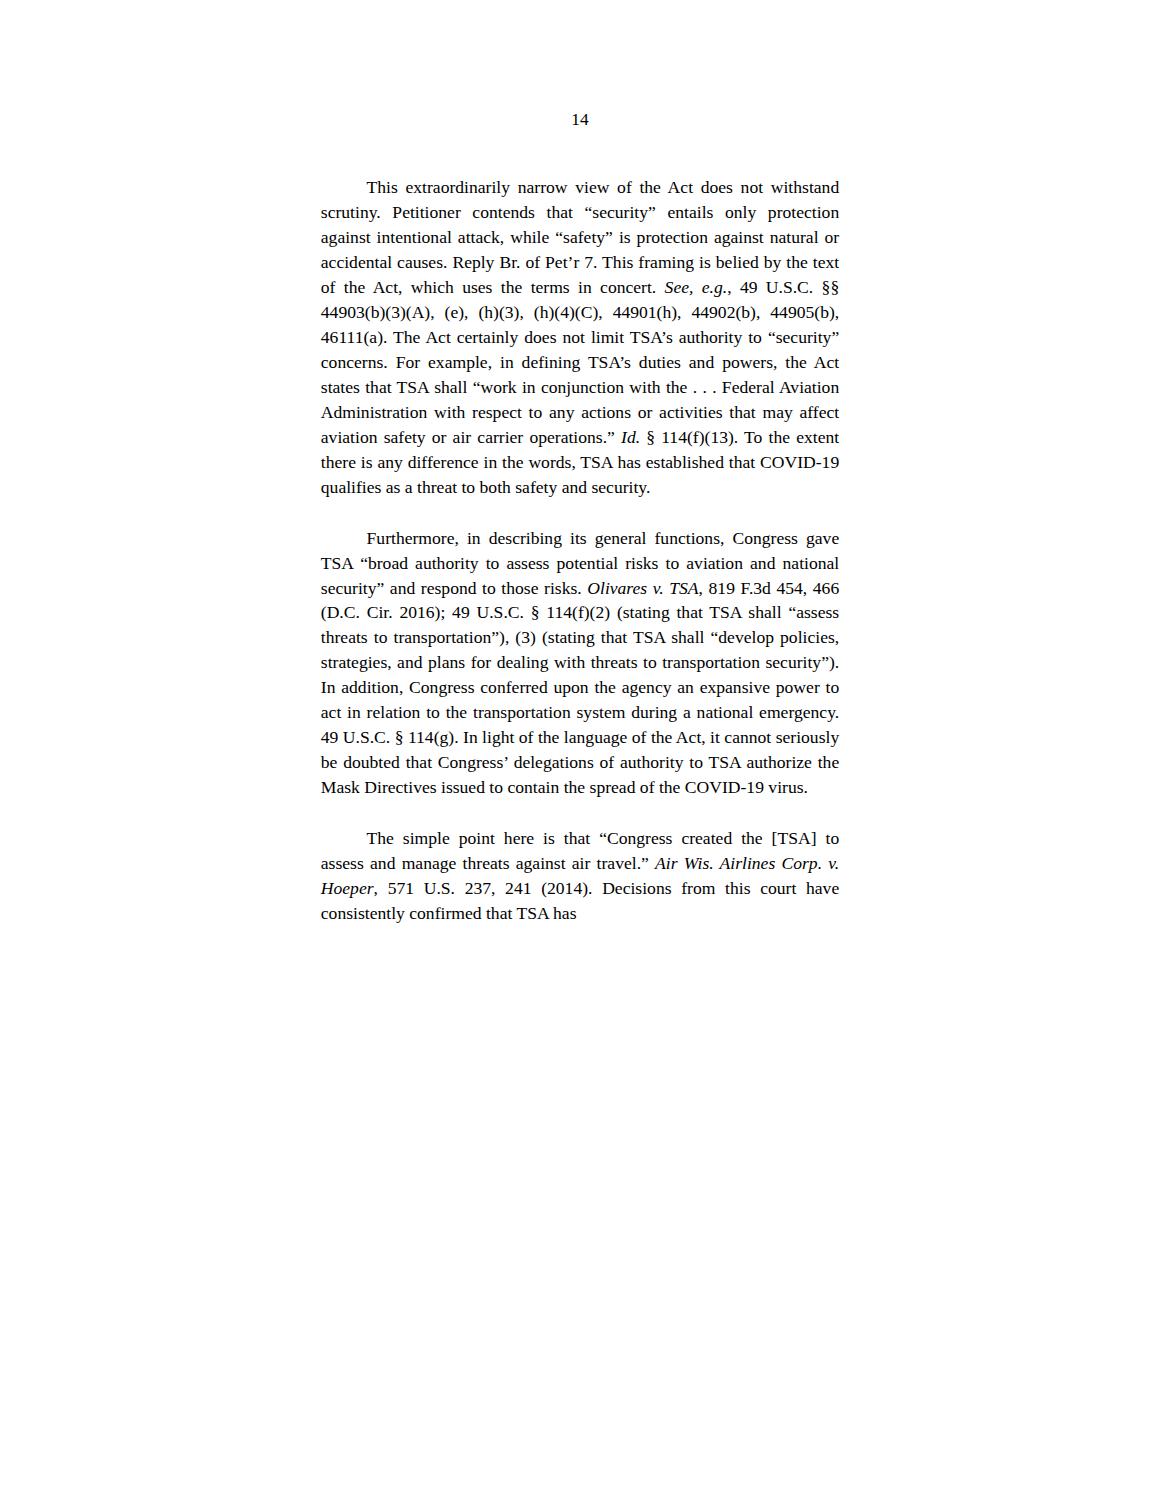14
This extraordinarily narrow view of the Act does not withstand scrutiny. Petitioner contends that “security” entails only protection against intentional attack, while “safety” is protection against natural or accidental causes. Reply Br. of Pet’r 7. This framing is belied by the text of the Act, which uses the terms in concert. See, e.g., 49 U.S.C. §§ 44903(b)(3)(A), (e), (h)(3), (h)(4)(C), 44901(h), 44902(b), 44905(b), 46111(a). The Act certainly does not limit TSA’s authority to “security” concerns. For example, in defining TSA’s duties and powers, the Act states that TSA shall “work in conjunction with the . . . Federal Aviation Administration with respect to any actions or activities that may affect aviation safety or air carrier operations.” Id. § 114(f)(13). To the extent there is any difference in the words, TSA has established that COVID-19 qualifies as a threat to both safety and security.
Furthermore, in describing its general functions, Congress gave TSA “broad authority to assess potential risks to aviation and national security” and respond to those risks. Olivares v. TSA, 819 F.3d 454, 466 (D.C. Cir. 2016); 49 U.S.C. § 114(f)(2) (stating that TSA shall “assess threats to transportation”), (3) (stating that TSA shall “develop policies, strategies, and plans for dealing with threats to transportation security”). In addition, Congress conferred upon the agency an expansive power to act in relation to the transportation system during a national emergency. 49 U.S.C. § 114(g). In light of the language of the Act, it cannot seriously be doubted that Congress’ delegations of authority to TSA authorize the Mask Directives issued to contain the spread of the COVID-19 virus.
The simple point here is that “Congress created the [TSA] to assess and manage threats against air travel.” Air Wis. Airlines Corp. v. Hoeper, 571 U.S. 237, 241 (2014). Decisions from this court have consistently confirmed that TSA has